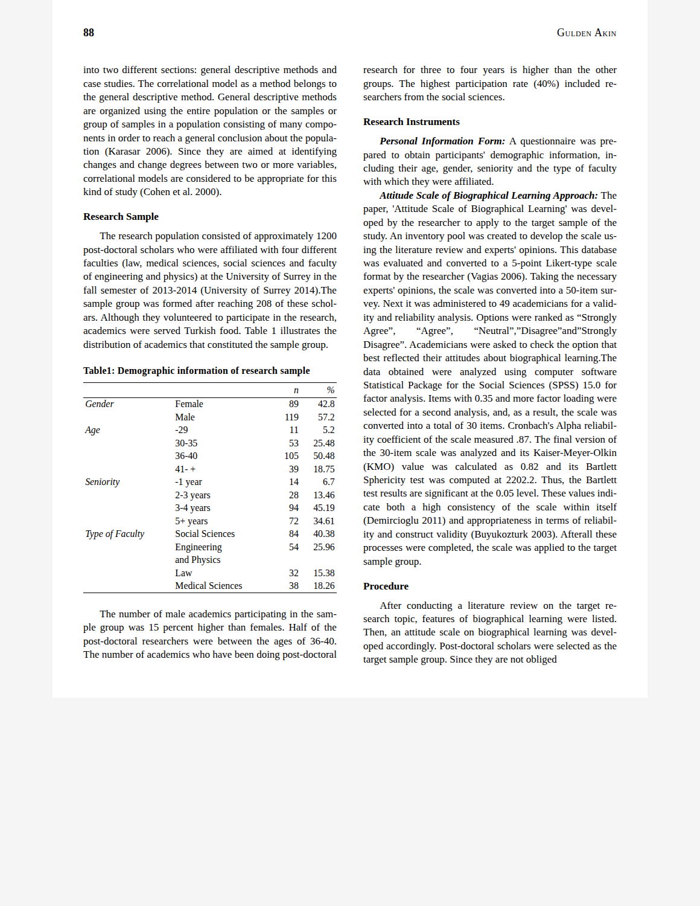88 Gulden Akin
into two different sections: general descriptive methods and case studies. The correlational model as a method belongs to the general descriptive method. General descriptive methods are organized using the entire population or the samples or group of samples in a population consisting of many components in order to reach a general conclusion about the population (Karasar 2006). Since they are aimed at identifying changes and change degrees between two or more variables, correlational models are considered to be appropriate for this kind of study (Cohen et al. 2000).
Research Sample
The research population consisted of approximately 1200 post-doctoral scholars who were affiliated with four different faculties (law, medical sciences, social sciences and faculty of engineering and physics) at the University of Surrey in the fall semester of 2013-2014 (University of Surrey 2014).The sample group was formed after reaching 208 of these scholars. Although they volunteered to participate in the research, academics were served Turkish food. Table 1 illustrates the distribution of academics that constituted the sample group.
Table1: Demographic information of research sample
| | | n | % |
| --- | --- | --- | --- |
| Gender | Female | 89 | 42.8 |
| | Male | 119 | 57.2 |
| Age | -29 | 11 | 5.2 |
| | 30-35 | 53 | 25.48 |
| | 36-40 | 105 | 50.48 |
| | 41- + | 39 | 18.75 |
| Seniority | -1 year | 14 | 6.7 |
| | 2-3 years | 28 | 13.46 |
| | 3-4 years | 94 | 45.19 |
| | 5+ years | 72 | 34.61 |
| Type of Faculty | Social Sciences | 84 | 40.38 |
| | Engineering | 54 | 25.96 |
| | and Physics | | |
| | Law | 32 | 15.38 |
| | Medical Sciences | 38 | 18.26 |
The number of male academics participating in the sample group was 15 percent higher than females. Half of the post-doctoral researchers were between the ages of 36-40. The number of academics who have been doing post-doctoral research for three to four years is higher than the other groups. The highest participation rate (40%) included researchers from the social sciences.
Research Instruments
Personal Information Form: A questionnaire was prepared to obtain participants' demographic information, including their age, gender, seniority and the type of faculty with which they were affiliated.
Attitude Scale of Biographical Learning Approach: The paper, 'Attitude Scale of Biographical Learning' was developed by the researcher to apply to the target sample of the study. An inventory pool was created to develop the scale using the literature review and experts' opinions. This database was evaluated and converted to a 5-point Likert-type scale format by the researcher (Vagias 2006). Taking the necessary experts' opinions, the scale was converted into a 50-item survey. Next it was administered to 49 academicians for a validity and reliability analysis. Options were ranked as “Strongly Agree”, “Agree”, “Neutral”,”Disagree”and”Strongly Disagree”. Academicians were asked to check the option that best reflected their attitudes about biographical learning.The data obtained were analyzed using computer software Statistical Package for the Social Sciences (SPSS) 15.0 for factor analysis. Items with 0.35 and more factor loading were selected for a second analysis, and, as a result, the scale was converted into a total of 30 items. Cronbach's Alpha reliability coefficient of the scale measured .87. The final version of the 30-item scale was analyzed and its Kaiser-Meyer-Olkin (KMO) value was calculated as 0.82 and its Bartlett Sphericity test was computed at 2202.2. Thus, the Bartlett test results are significant at the 0.05 level. These values indicate both a high consistency of the scale within itself (Demircioglu 2011) and appropriateness in terms of reliability and construct validity (Buyukozturk 2003). Afterall these processes were completed, the scale was applied to the target sample group.
Procedure
After conducting a literature review on the target research topic, features of biographical learning were listed. Then, an attitude scale on biographical learning was developed accordingly. Post-doctoral scholars were selected as the target sample group. Since they are not obliged